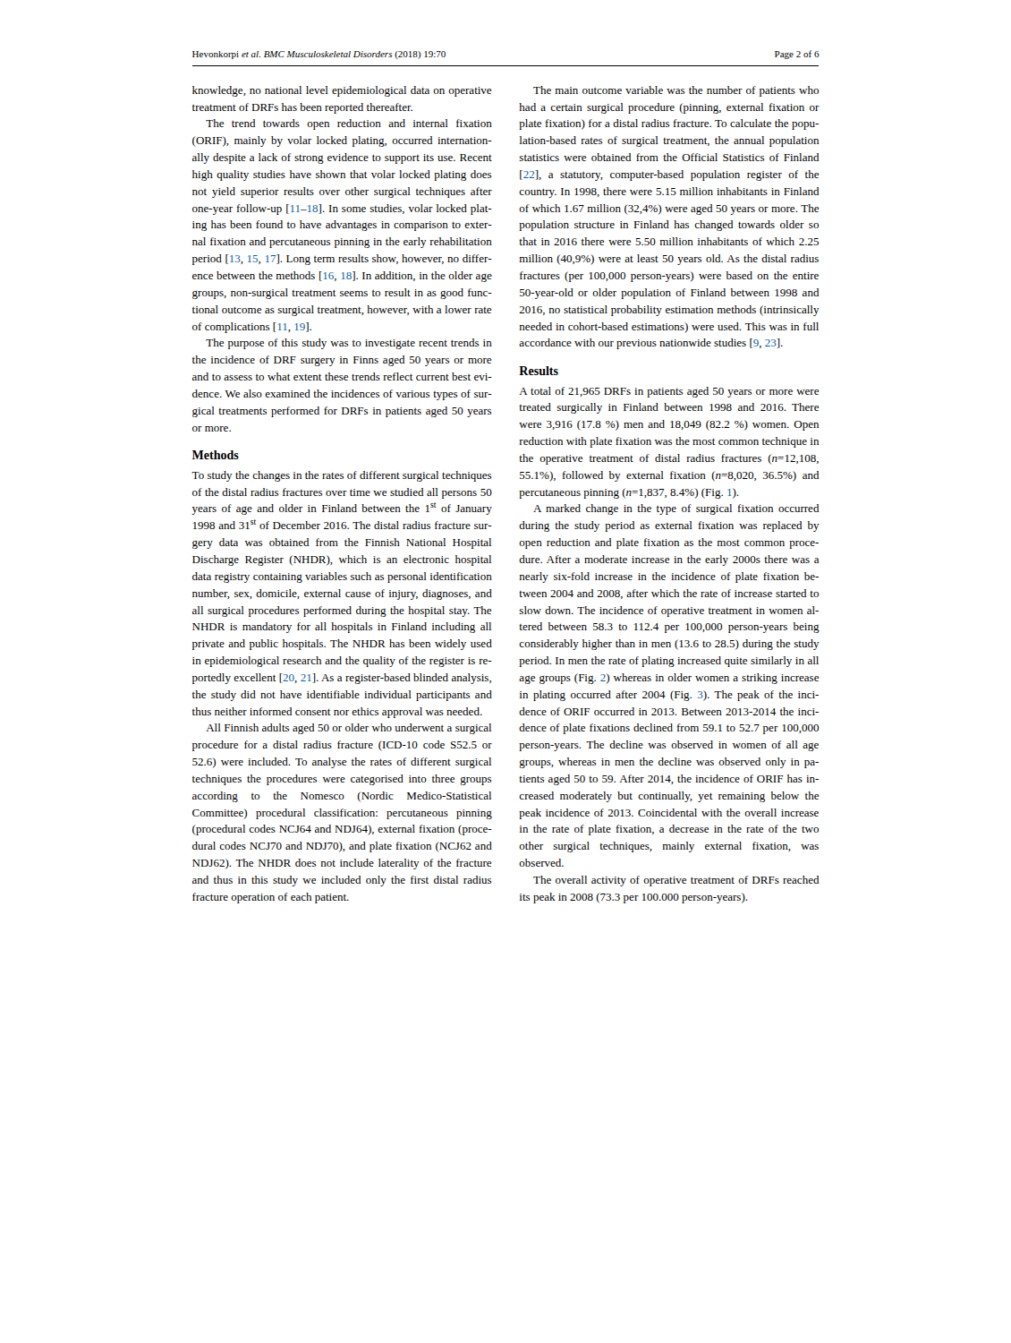Hevonkorpi et al. BMC Musculoskeletal Disorders (2018) 19:70 Page 2 of 6
knowledge, no national level epidemiological data on operative treatment of DRFs has been reported thereafter.
The trend towards open reduction and internal fixation (ORIF), mainly by volar locked plating, occurred internationally despite a lack of strong evidence to support its use. Recent high quality studies have shown that volar locked plating does not yield superior results over other surgical techniques after one-year follow-up [11–18]. In some studies, volar locked plating has been found to have advantages in comparison to external fixation and percutaneous pinning in the early rehabilitation period [13, 15, 17]. Long term results show, however, no difference between the methods [16, 18]. In addition, in the older age groups, non-surgical treatment seems to result in as good functional outcome as surgical treatment, however, with a lower rate of complications [11, 19].
The purpose of this study was to investigate recent trends in the incidence of DRF surgery in Finns aged 50 years or more and to assess to what extent these trends reflect current best evidence. We also examined the incidences of various types of surgical treatments performed for DRFs in patients aged 50 years or more.
Methods
To study the changes in the rates of different surgical techniques of the distal radius fractures over time we studied all persons 50 years of age and older in Finland between the 1st of January 1998 and 31st of December 2016. The distal radius fracture surgery data was obtained from the Finnish National Hospital Discharge Register (NHDR), which is an electronic hospital data registry containing variables such as personal identification number, sex, domicile, external cause of injury, diagnoses, and all surgical procedures performed during the hospital stay. The NHDR is mandatory for all hospitals in Finland including all private and public hospitals. The NHDR has been widely used in epidemiological research and the quality of the register is reportedly excellent [20, 21]. As a register-based blinded analysis, the study did not have identifiable individual participants and thus neither informed consent nor ethics approval was needed.
All Finnish adults aged 50 or older who underwent a surgical procedure for a distal radius fracture (ICD-10 code S52.5 or 52.6) were included. To analyse the rates of different surgical techniques the procedures were categorised into three groups according to the Nomesco (Nordic Medico-Statistical Committee) procedural classification: percutaneous pinning (procedural codes NCJ64 and NDJ64), external fixation (procedural codes NCJ70 and NDJ70), and plate fixation (NCJ62 and NDJ62). The NHDR does not include laterality of the fracture and thus in this study we included only the first distal radius fracture operation of each patient.
The main outcome variable was the number of patients who had a certain surgical procedure (pinning, external fixation or plate fixation) for a distal radius fracture. To calculate the population-based rates of surgical treatment, the annual population statistics were obtained from the Official Statistics of Finland [22], a statutory, computer-based population register of the country. In 1998, there were 5.15 million inhabitants in Finland of which 1.67 million (32,4%) were aged 50 years or more. The population structure in Finland has changed towards older so that in 2016 there were 5.50 million inhabitants of which 2.25 million (40,9%) were at least 50 years old. As the distal radius fractures (per 100,000 person-years) were based on the entire 50-year-old or older population of Finland between 1998 and 2016, no statistical probability estimation methods (intrinsically needed in cohort-based estimations) were used. This was in full accordance with our previous nationwide studies [9, 23].
Results
A total of 21,965 DRFs in patients aged 50 years or more were treated surgically in Finland between 1998 and 2016. There were 3,916 (17.8 %) men and 18,049 (82.2 %) women. Open reduction with plate fixation was the most common technique in the operative treatment of distal radius fractures (n=12,108, 55.1%), followed by external fixation (n=8,020, 36.5%) and percutaneous pinning (n=1,837, 8.4%) (Fig. 1).
A marked change in the type of surgical fixation occurred during the study period as external fixation was replaced by open reduction and plate fixation as the most common procedure. After a moderate increase in the early 2000s there was a nearly six-fold increase in the incidence of plate fixation between 2004 and 2008, after which the rate of increase started to slow down. The incidence of operative treatment in women altered between 58.3 to 112.4 per 100,000 person-years being considerably higher than in men (13.6 to 28.5) during the study period. In men the rate of plating increased quite similarly in all age groups (Fig. 2) whereas in older women a striking increase in plating occurred after 2004 (Fig. 3). The peak of the incidence of ORIF occurred in 2013. Between 2013-2014 the incidence of plate fixations declined from 59.1 to 52.7 per 100,000 person-years. The decline was observed in women of all age groups, whereas in men the decline was observed only in patients aged 50 to 59. After 2014, the incidence of ORIF has increased moderately but continually, yet remaining below the peak incidence of 2013. Coincidental with the overall increase in the rate of plate fixation, a decrease in the rate of the two other surgical techniques, mainly external fixation, was observed.
The overall activity of operative treatment of DRFs reached its peak in 2008 (73.3 per 100.000 person-years).